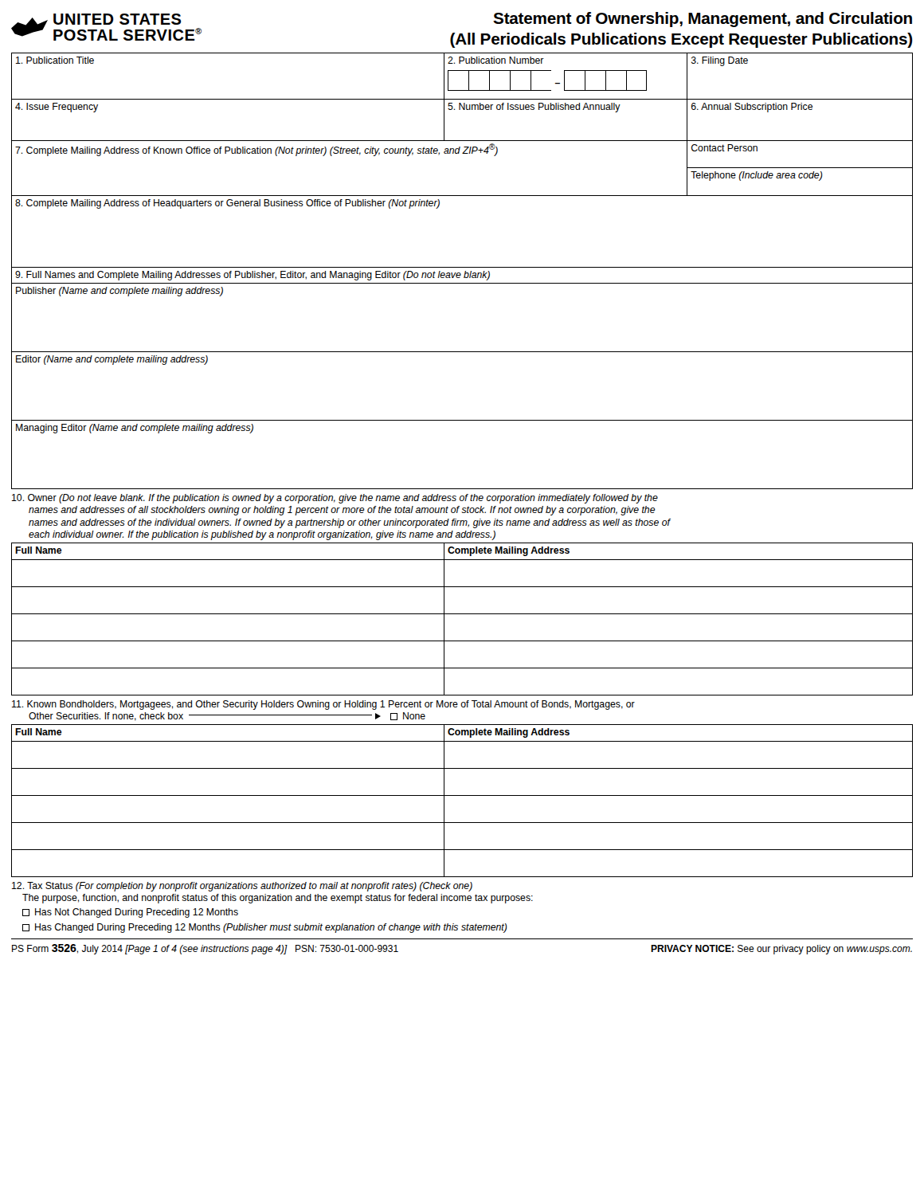UNITED STATES
POSTAL SERVICE®
Statement of Ownership, Management, and Circulation
(All Periodicals Publications Except Requester Publications)
| 1. Publication Title | 2. Publication Number – | 3. Filing Date |
| 4. Issue Frequency | 5. Number of Issues Published Annually | 6. Annual Subscription Price |
| 7. Complete Mailing Address of Known Office of Publication (Not printer) (Street, city, county, state, and ZIP+4 ® ) | Contact Person Telephone (Include area code) |
| 8. Complete Mailing Address of Headquarters or General Business Office of Publisher (Not printer) |
| 9. Full Names and Complete Mailing Addresses of Publisher, Editor, and Managing Editor (Do not leave blank) |
| Publisher (Name and complete mailing address) |
| Editor (Name and complete mailing address) |
| Managing Editor (Name and complete mailing address) |
10. Owner (Do not leave blank. If the publication is owned by a corporation, give the name and address of the corporation immediately followed by the
names and addresses of all stockholders owning or holding 1 percent or more of the total amount of stock. If not owned by a corporation, give the
names and addresses of the individual owners. If owned by a partnership or other unincorporated firm, give its name and address as well as those of
each individual owner. If the publication is published by a nonprofit organization, give its name and address.)
| Full Name | Complete Mailing Address |
11. Known Bondholders, Mortgagees, and Other Security Holders Owning or Holding 1 Percent or More of Total Amount of Bonds, Mortgages, or
Other Securities. If none, check box None
| Full Name | Complete Mailing Address |
12. Tax Status (For completion by nonprofit organizations authorized to mail at nonprofit rates) (Check one)
The purpose, function, and nonprofit status of this organization and the exempt status for federal income tax purposes:
Has Not Changed During Preceding 12 Months
Has Changed During Preceding 12 Months (Publisher must submit explanation of change with this statement)
PS Form 3526, July 2014 [Page 1 of 4 (see instructions page 4)] PSN: 7530-01-000-9931
PRIVACY NOTICE: See our privacy policy on www.usps.com.